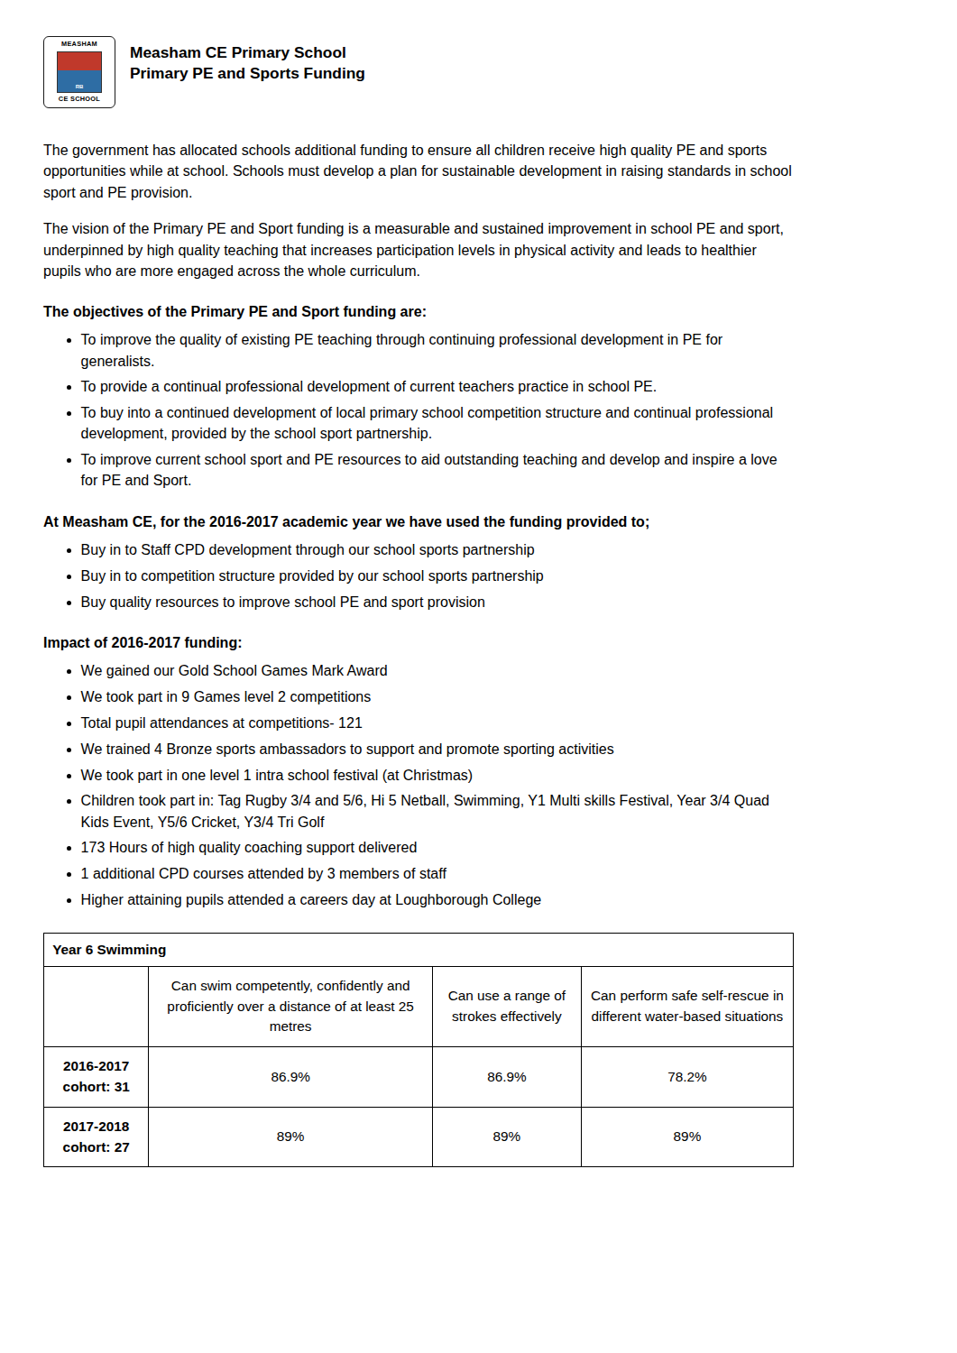MEASHAM
CE SCHOOL
Measham CE Primary School
Primary PE and Sports Funding
The government has allocated schools additional funding to ensure all children receive high quality PE and sports opportunities while at school. Schools must develop a plan for sustainable development in raising standards in school sport and PE provision.
The vision of the Primary PE and Sport funding is a measurable and sustained improvement in school PE and sport, underpinned by high quality teaching that increases participation levels in physical activity and leads to healthier pupils who are more engaged across the whole curriculum.
The objectives of the Primary PE and Sport funding are:
To improve the quality of existing PE teaching through continuing professional development in PE for generalists.
To provide a continual professional development of current teachers practice in school PE.
To buy into a continued development of local primary school competition structure and continual professional development, provided by the school sport partnership.
To improve current school sport and PE resources to aid outstanding teaching and develop and inspire a love for PE and Sport.
At Measham CE, for the 2016-2017 academic year we have used the funding provided to;
Buy in to Staff CPD development through our school sports partnership
Buy in to competition structure provided by our school sports partnership
Buy quality resources to improve school PE and sport provision
Impact of 2016-2017 funding:
We gained our Gold School Games Mark Award
We took part in 9 Games level 2 competitions
Total pupil attendances at competitions- 121
We trained 4 Bronze sports ambassadors to support and promote sporting activities
We took part in one level 1 intra school festival (at Christmas)
Children took part in: Tag Rugby 3/4 and 5/6, Hi 5 Netball, Swimming, Y1 Multi skills Festival, Year 3/4 Quad Kids Event, Y5/6 Cricket, Y3/4 Tri Golf
173 Hours of high quality coaching support delivered
1 additional CPD courses attended by 3 members of staff
Higher attaining pupils attended a careers day at Loughborough College
Year 6 Swimming
| | Can swim competently, confidently and proficiently over a distance of at least 25 metres | Can use a range of strokes effectively | Can perform safe self-rescue in different water-based situations |
| --- | --- | --- | --- |
| 2016-2017 cohort: 31 | 86.9% | 86.9% | 78.2% |
| 2017-2018 cohort: 27 | 89% | 89% | 89% |